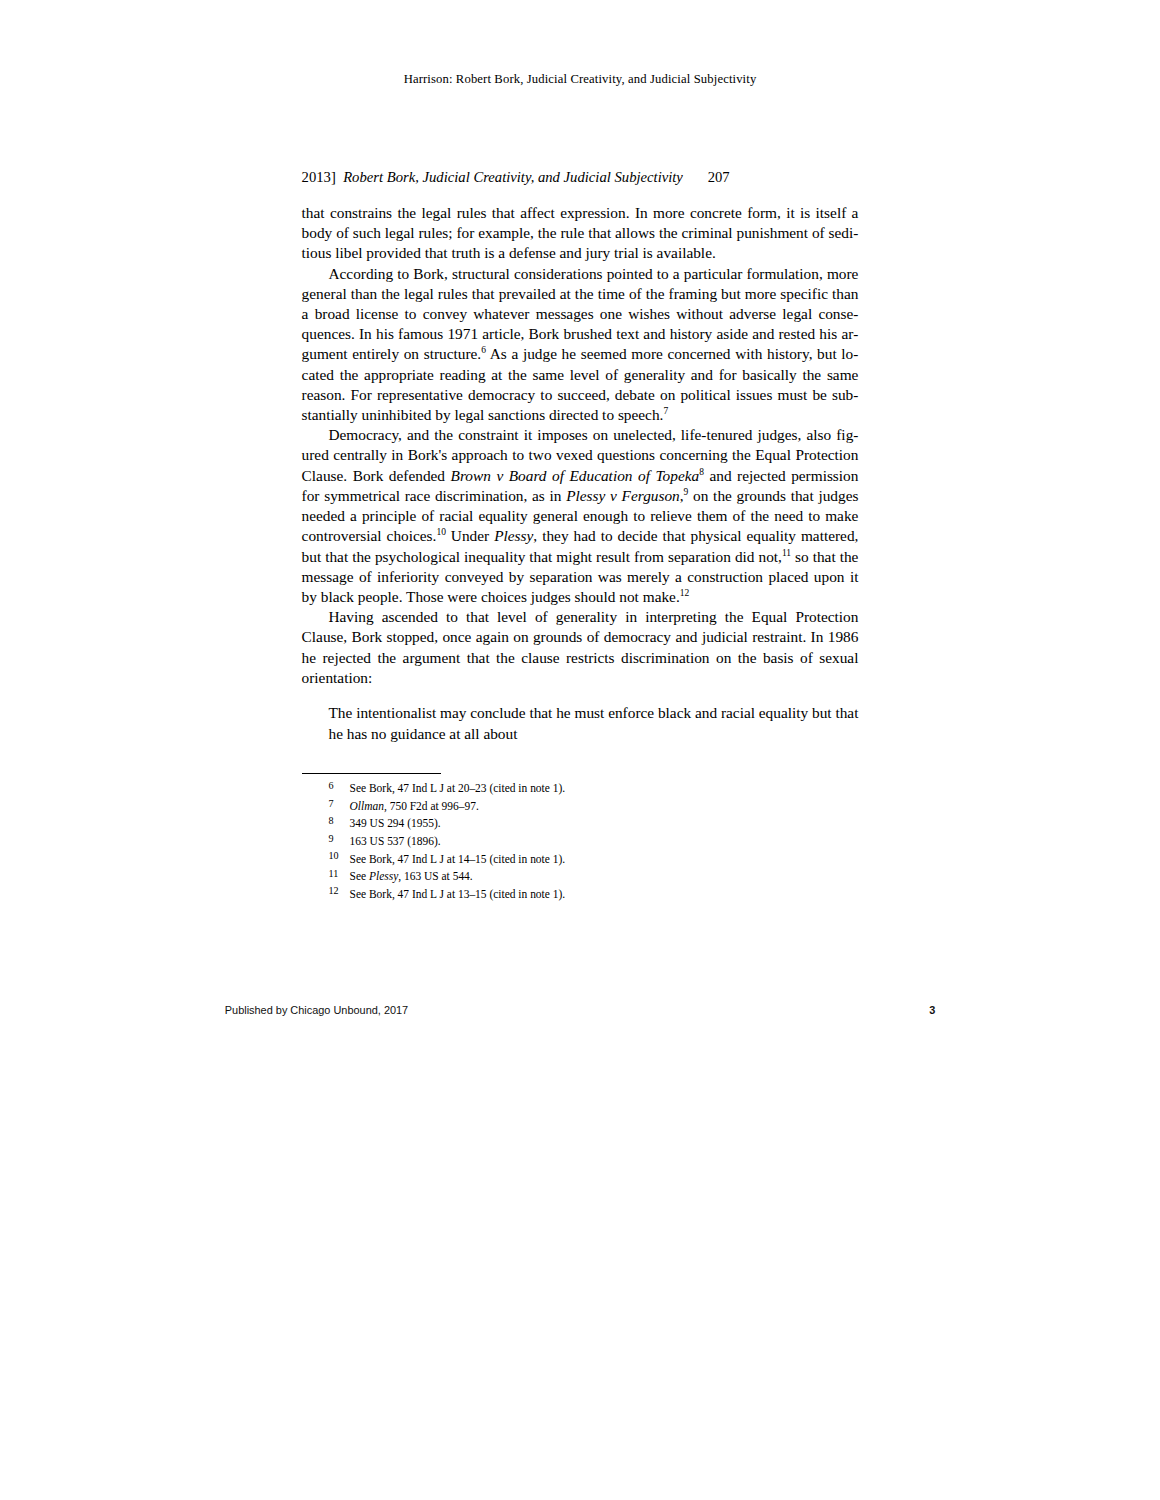Harrison: Robert Bork, Judicial Creativity, and Judicial Subjectivity
2013] Robert Bork, Judicial Creativity, and Judicial Subjectivity 207
that constrains the legal rules that affect expression. In more concrete form, it is itself a body of such legal rules; for example, the rule that allows the criminal punishment of seditious libel provided that truth is a defense and jury trial is available.
According to Bork, structural considerations pointed to a particular formulation, more general than the legal rules that prevailed at the time of the framing but more specific than a broad license to convey whatever messages one wishes without adverse legal consequences. In his famous 1971 article, Bork brushed text and history aside and rested his argument entirely on structure.6 As a judge he seemed more concerned with history, but located the appropriate reading at the same level of generality and for basically the same reason. For representative democracy to succeed, debate on political issues must be substantially uninhibited by legal sanctions directed to speech.7
Democracy, and the constraint it imposes on unelected, life-tenured judges, also figured centrally in Bork's approach to two vexed questions concerning the Equal Protection Clause. Bork defended Brown v Board of Education of Topeka8 and rejected permission for symmetrical race discrimination, as in Plessy v Ferguson,9 on the grounds that judges needed a principle of racial equality general enough to relieve them of the need to make controversial choices.10 Under Plessy, they had to decide that physical equality mattered, but that the psychological inequality that might result from separation did not,11 so that the message of inferiority conveyed by separation was merely a construction placed upon it by black people. Those were choices judges should not make.12
Having ascended to that level of generality in interpreting the Equal Protection Clause, Bork stopped, once again on grounds of democracy and judicial restraint. In 1986 he rejected the argument that the clause restricts discrimination on the basis of sexual orientation:
The intentionalist may conclude that he must enforce black and racial equality but that he has no guidance at all about
6 See Bork, 47 Ind L J at 20–23 (cited in note 1).
7 Ollman, 750 F2d at 996–97.
8349 US 294 (1955).
9163 US 537 (1896).
10 See Bork, 47 Ind L J at 14–15 (cited in note 1).
11 See Plessy, 163 US at 544.
12 See Bork, 47 Ind L J at 13–15 (cited in note 1).
Published by Chicago Unbound, 2017 3